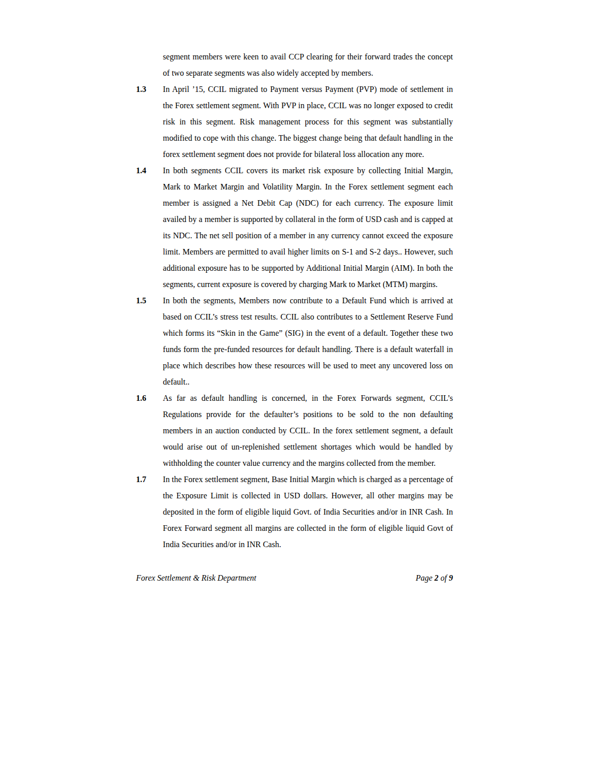segment members were keen to avail CCP clearing for their forward trades the concept of two separate segments was also widely accepted by members.
1.3 In April ’15, CCIL migrated to Payment versus Payment (PVP) mode of settlement in the Forex settlement segment. With PVP in place, CCIL was no longer exposed to credit risk in this segment. Risk management process for this segment was substantially modified to cope with this change. The biggest change being that default handling in the forex settlement segment does not provide for bilateral loss allocation any more.
1.4 In both segments CCIL covers its market risk exposure by collecting Initial Margin, Mark to Market Margin and Volatility Margin. In the Forex settlement segment each member is assigned a Net Debit Cap (NDC) for each currency. The exposure limit availed by a member is supported by collateral in the form of USD cash and is capped at its NDC. The net sell position of a member in any currency cannot exceed the exposure limit. Members are permitted to avail higher limits on S-1 and S-2 days.. However, such additional exposure has to be supported by Additional Initial Margin (AIM). In both the segments, current exposure is covered by charging Mark to Market (MTM) margins.
1.5 In both the segments, Members now contribute to a Default Fund which is arrived at based on CCIL’s stress test results. CCIL also contributes to a Settlement Reserve Fund which forms its “Skin in the Game” (SIG) in the event of a default. Together these two funds form the pre-funded resources for default handling. There is a default waterfall in place which describes how these resources will be used to meet any uncovered loss on default..
1.6 As far as default handling is concerned, in the Forex Forwards segment, CCIL’s Regulations provide for the defaulter’s positions to be sold to the non defaulting members in an auction conducted by CCIL. In the forex settlement segment, a default would arise out of un-replenished settlement shortages which would be handled by withholding the counter value currency and the margins collected from the member.
1.7 In the Forex settlement segment, Base Initial Margin which is charged as a percentage of the Exposure Limit is collected in USD dollars. However, all other margins may be deposited in the form of eligible liquid Govt. of India Securities and/or in INR Cash. In Forex Forward segment all margins are collected in the form of eligible liquid Govt of India Securities and/or in INR Cash.
Forex Settlement & Risk Department Page 2 of 9